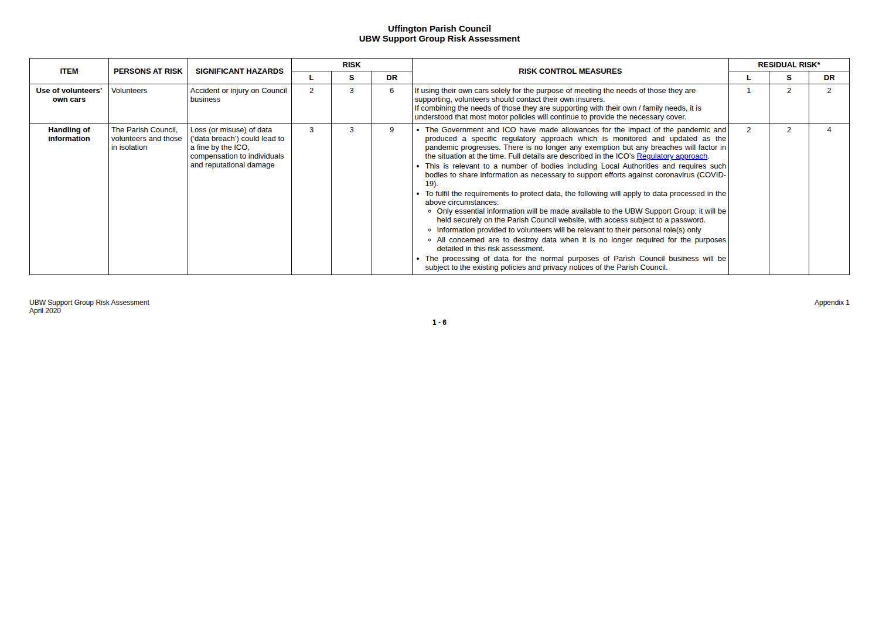Uffington Parish Council
UBW Support Group Risk Assessment
| ITEM | PERSONS AT RISK | SIGNIFICANT HAZARDS | RISK | RISK CONTROL MEASURES | RESIDUAL RISK* |
| --- | --- | --- | --- | --- | --- |
| L | S | DR | L | S | DR |
| Use of volunteers’ own cars | Volunteers | Accident or injury on Council business | 2 | 3 | 6 | If using their own cars solely for the purpose of meeting the needs of those they are supporting, volunteers should contact their own insurers. If combining the needs of those they are supporting with their own / family needs, it is understood that most motor policies will continue to provide the necessary cover. | 1 | 2 | 2 |
| Handling of information | The Parish Council, volunteers and those in isolation | Loss (or misuse) of data (‘data breach’) could lead to a fine by the ICO, compensation to individuals and reputational damage | 3 | 3 | 9 | The Government and ICO have made allowances for the impact of the pandemic and produced a specific regulatory approach which is monitored and updated as the pandemic progresses. There is no longer any exemption but any breaches will factor in the situation at the time. Full details are described in the ICO’s Regulatory approach . This is relevant to a number of bodies including Local Authorities and requires such bodies to share information as necessary to support efforts against coronavirus (COVID-19). To fulfil the requirements to protect data, the following will apply to data processed in the above circumstances: Only essential information will be made available to the UBW Support Group; it will be held securely on the Parish Council website, with access subject to a password. Information provided to volunteers will be relevant to their personal role(s) only All concerned are to destroy data when it is no longer required for the purposes detailed in this risk assessment. The processing of data for the normal purposes of Parish Council business will be subject to the existing policies and privacy notices of the Parish Council. | 2 | 2 | 4 |
UBW Support Group Risk Assessment
April 2020
Appendix 1
1 - 6